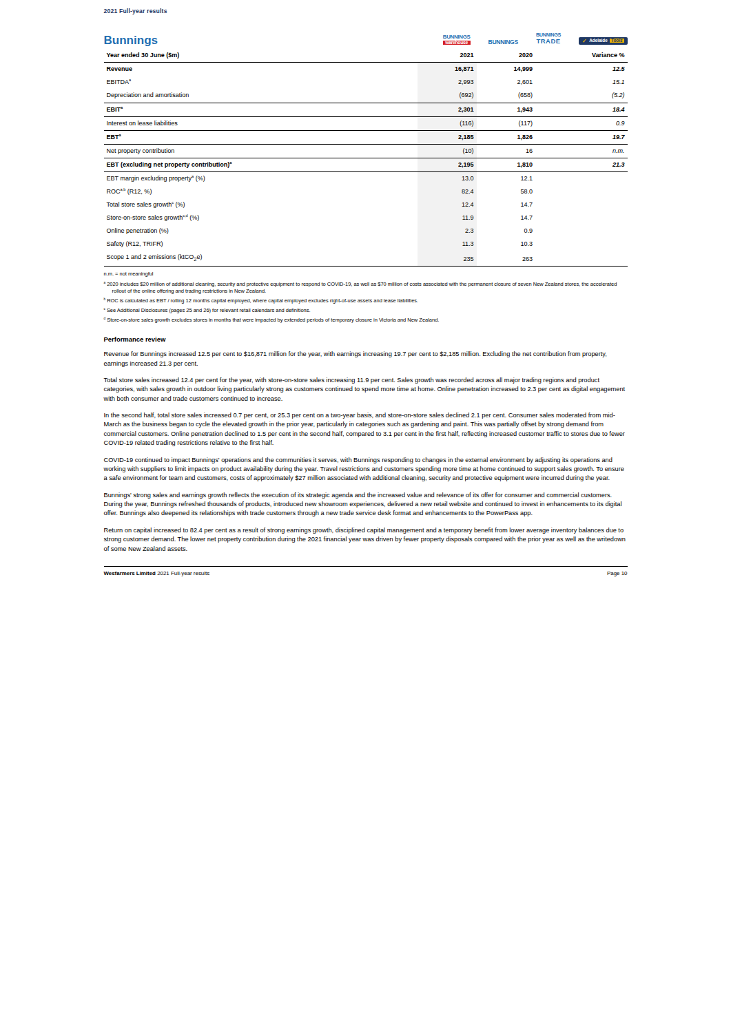2021 Full-year results
Bunnings
BUNNINGS warehouse
BUNNINGS
BUNNINGS TRADE
✓Adelaide Tools
| Year ended 30 June ($m) | 2021 | 2020 | Variance % |
| --- | --- | --- | --- |
| Revenue | 16,871 | 14,999 | 12.5 |
| EBITDA a | 2,993 | 2,601 | 15.1 |
| Depreciation and amortisation | (692) | (658) | (5.2) |
| EBIT a | 2,301 | 1,943 | 18.4 |
| Interest on lease liabilities | (116) | (117) | 0.9 |
| EBT a | 2,185 | 1,826 | 19.7 |
| Net property contribution | (10) | 16 | n.m. |
| EBT (excluding net property contribution) a | 2,195 | 1,810 | 21.3 |
| EBT margin excluding property a (%) | 13.0 | 12.1 | |
| ROC a,b (R12, %) | 82.4 | 58.0 | |
| Total store sales growth c (%) | 12.4 | 14.7 | |
| Store-on-store sales growth c,d (%) | 11.9 | 14.7 | |
| Online penetration (%) | 2.3 | 0.9 | |
| Safety (R12, TRIFR) | 11.3 | 10.3 | |
| Scope 1 and 2 emissions (ktCO 2 e) | 235 | 263 | |
n.m. = not meaningful
a 2020 includes $20 million of additional cleaning, security and protective equipment to respond to COVID-19, as well as $70 million of costs associated with the permanent closure of seven New Zealand stores, the accelerated rollout of the online offering and trading restrictions in New Zealand.
b ROC is calculated as EBT / rolling 12 months capital employed, where capital employed excludes right-of-use assets and lease liabilities.
c See Additional Disclosures (pages 25 and 26) for relevant retail calendars and definitions.
d Store-on-store sales growth excludes stores in months that were impacted by extended periods of temporary closure in Victoria and New Zealand.
Performance review
Revenue for Bunnings increased 12.5 per cent to $16,871 million for the year, with earnings increasing 19.7 per cent to $2,185 million. Excluding the net contribution from property, earnings increased 21.3 per cent.
Total store sales increased 12.4 per cent for the year, with store-on-store sales increasing 11.9 per cent. Sales growth was recorded across all major trading regions and product categories, with sales growth in outdoor living particularly strong as customers continued to spend more time at home. Online penetration increased to 2.3 per cent as digital engagement with both consumer and trade customers continued to increase.
In the second half, total store sales increased 0.7 per cent, or 25.3 per cent on a two-year basis, and store-on-store sales declined 2.1 per cent. Consumer sales moderated from mid-March as the business began to cycle the elevated growth in the prior year, particularly in categories such as gardening and paint. This was partially offset by strong demand from commercial customers. Online penetration declined to 1.5 per cent in the second half, compared to 3.1 per cent in the first half, reflecting increased customer traffic to stores due to fewer COVID-19 related trading restrictions relative to the first half.
COVID-19 continued to impact Bunnings' operations and the communities it serves, with Bunnings responding to changes in the external environment by adjusting its operations and working with suppliers to limit impacts on product availability during the year. Travel restrictions and customers spending more time at home continued to support sales growth. To ensure a safe environment for team and customers, costs of approximately $27 million associated with additional cleaning, security and protective equipment were incurred during the year.
Bunnings' strong sales and earnings growth reflects the execution of its strategic agenda and the increased value and relevance of its offer for consumer and commercial customers. During the year, Bunnings refreshed thousands of products, introduced new showroom experiences, delivered a new retail website and continued to invest in enhancements to its digital offer. Bunnings also deepened its relationships with trade customers through a new trade service desk format and enhancements to the PowerPass app.
Return on capital increased to 82.4 per cent as a result of strong earnings growth, disciplined capital management and a temporary benefit from lower average inventory balances due to strong customer demand. The lower net property contribution during the 2021 financial year was driven by fewer property disposals compared with the prior year as well as the writedown of some New Zealand assets.
Wesfarmers Limited 2021 Full-year results
Page 10